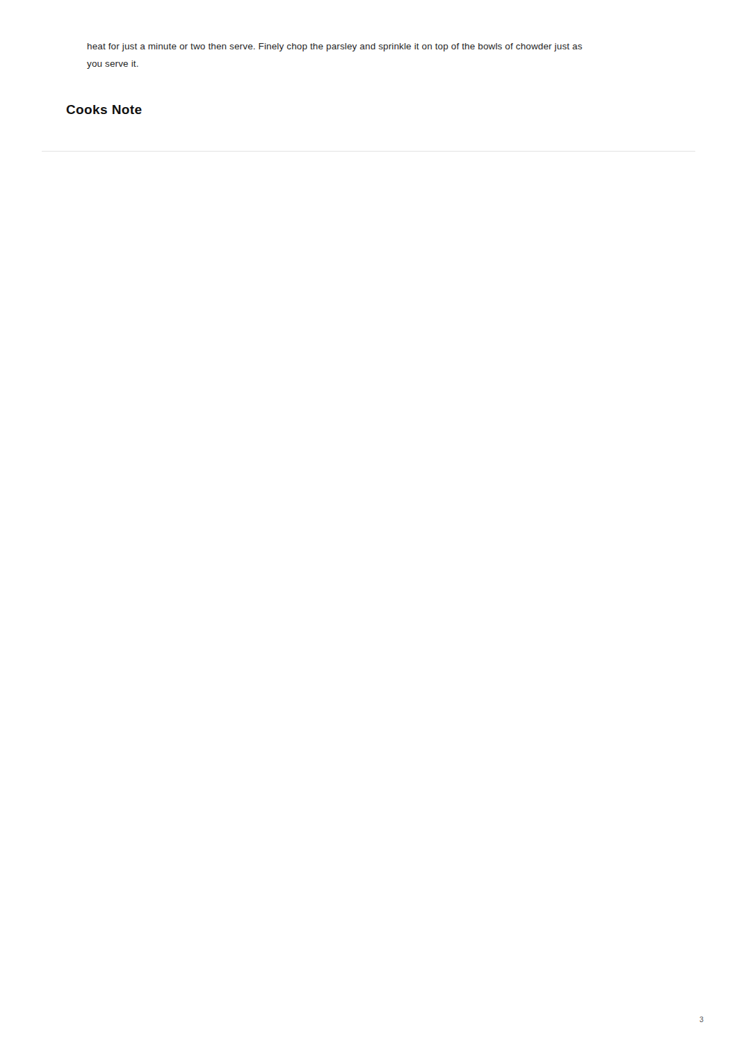heat for just a minute or two then serve. Finely chop the parsley and sprinkle it on top of the bowls of chowder just as you serve it.
Cooks Note
3